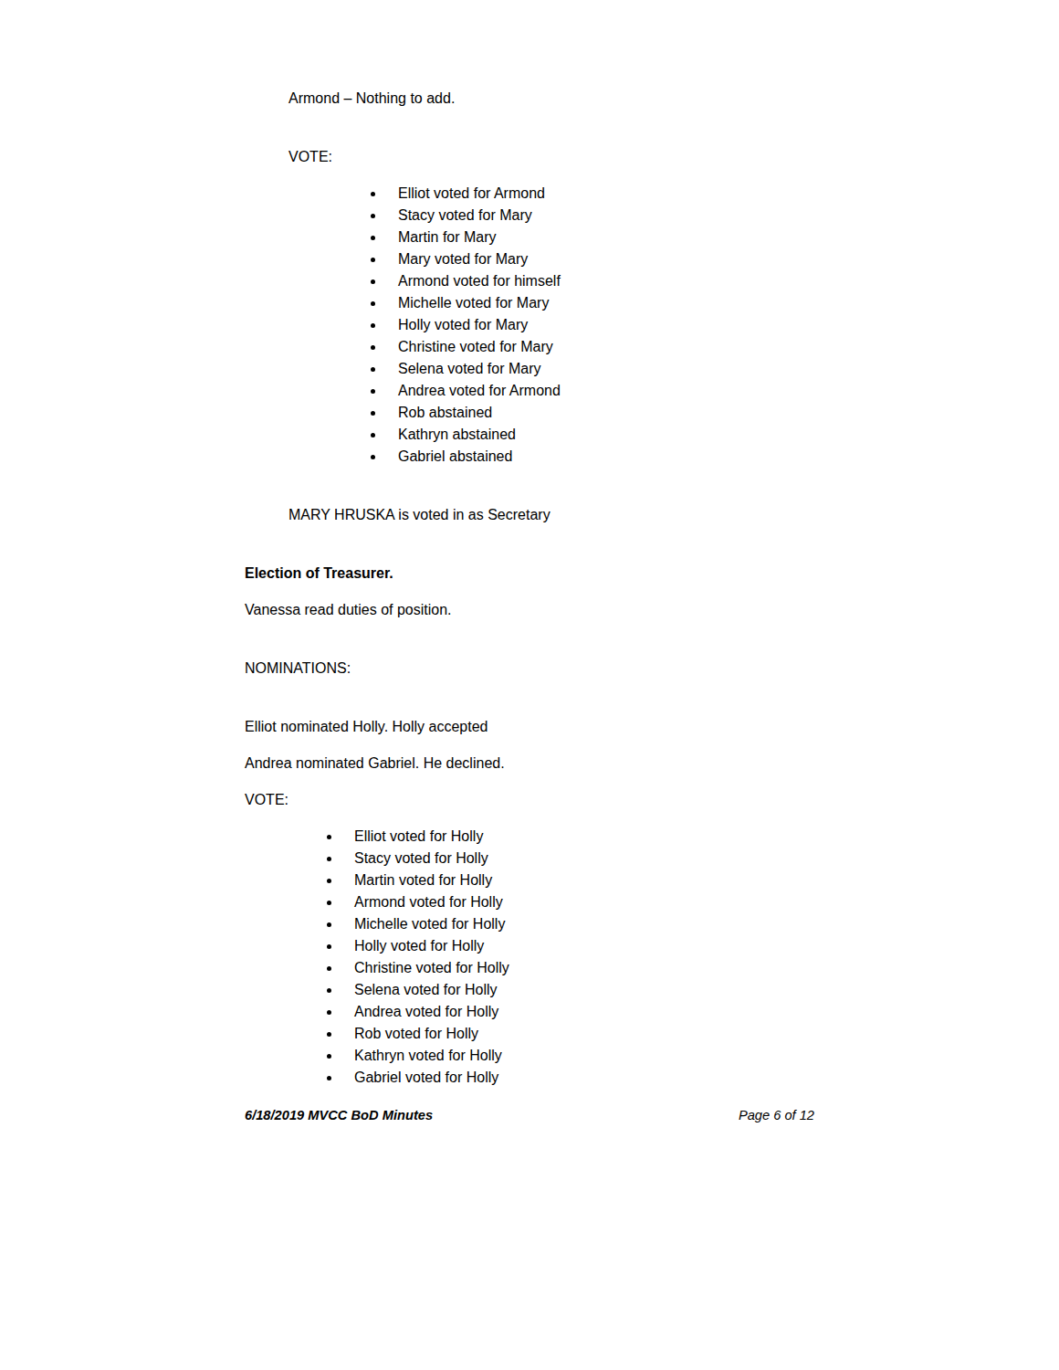Armond – Nothing to add.
VOTE:
Elliot voted for Armond
Stacy voted for Mary
Martin for Mary
Mary voted for Mary
Armond voted for himself
Michelle voted for Mary
Holly voted for Mary
Christine voted for Mary
Selena voted for Mary
Andrea voted for Armond
Rob abstained
Kathryn abstained
Gabriel abstained
MARY HRUSKA is voted in as Secretary
Election of Treasurer.
Vanessa read duties of position.
NOMINATIONS:
Elliot nominated Holly. Holly accepted
Andrea nominated Gabriel. He declined.
VOTE:
Elliot voted for Holly
Stacy voted for Holly
Martin voted for Holly
Armond voted for Holly
Michelle voted for Holly
Holly voted for Holly
Christine voted for Holly
Selena voted for Holly
Andrea voted for Holly
Rob voted for Holly
Kathryn voted for Holly
Gabriel voted for Holly
6/18/2019 MVCC BoD Minutes Page 6 of 12